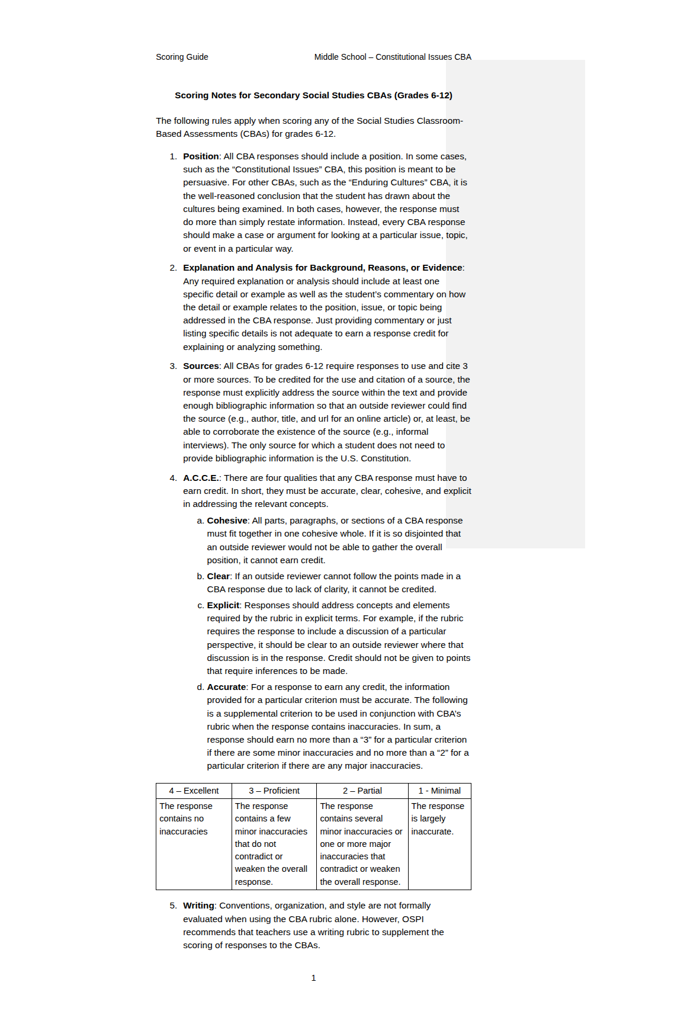Scoring Guide
Middle School – Constitutional Issues CBA
Scoring Notes for Secondary Social Studies CBAs (Grades 6-12)
The following rules apply when scoring any of the Social Studies Classroom-Based Assessments (CBAs) for grades 6-12.
Position: All CBA responses should include a position. In some cases, such as the “Constitutional Issues” CBA, this position is meant to be persuasive. For other CBAs, such as the “Enduring Cultures” CBA, it is the well-reasoned conclusion that the student has drawn about the cultures being examined. In both cases, however, the response must do more than simply restate information. Instead, every CBA response should make a case or argument for looking at a particular issue, topic, or event in a particular way.
Explanation and Analysis for Background, Reasons, or Evidence: Any required explanation or analysis should include at least one specific detail or example as well as the student’s commentary on how the detail or example relates to the position, issue, or topic being addressed in the CBA response. Just providing commentary or just listing specific details is not adequate to earn a response credit for explaining or analyzing something.
Sources: All CBAs for grades 6-12 require responses to use and cite 3 or more sources. To be credited for the use and citation of a source, the response must explicitly address the source within the text and provide enough bibliographic information so that an outside reviewer could find the source (e.g., author, title, and url for an online article) or, at least, be able to corroborate the existence of the source (e.g., informal interviews). The only source for which a student does not need to provide bibliographic information is the U.S. Constitution.
A.C.C.E.: There are four qualities that any CBA response must have to earn credit. In short, they must be accurate, clear, cohesive, and explicit in addressing the relevant concepts.
Cohesive: All parts, paragraphs, or sections of a CBA response must fit together in one cohesive whole. If it is so disjointed that an outside reviewer would not be able to gather the overall position, it cannot earn credit.
Clear: If an outside reviewer cannot follow the points made in a CBA response due to lack of clarity, it cannot be credited.
Explicit: Responses should address concepts and elements required by the rubric in explicit terms. For example, if the rubric requires the response to include a discussion of a particular perspective, it should be clear to an outside reviewer where that discussion is in the response. Credit should not be given to points that require inferences to be made.
Accurate: For a response to earn any credit, the information provided for a particular criterion must be accurate. The following is a supplemental criterion to be used in conjunction with CBA’s rubric when the response contains inaccuracies. In sum, a response should earn no more than a “3” for a particular criterion if there are some minor inaccuracies and no more than a “2” for a particular criterion if there are any major inaccuracies.
| 4 – Excellent | 3 – Proficient | 2 – Partial | 1 - Minimal |
| --- | --- | --- | --- |
| The response contains no inaccuracies | The response contains a few minor inaccuracies that do not contradict or weaken the overall response. | The response contains several minor inaccuracies or one or more major inaccuracies that contradict or weaken the overall response. | The response is largely inaccurate. |
Writing: Conventions, organization, and style are not formally evaluated when using the CBA rubric alone. However, OSPI recommends that teachers use a writing rubric to supplement the scoring of responses to the CBAs.
1